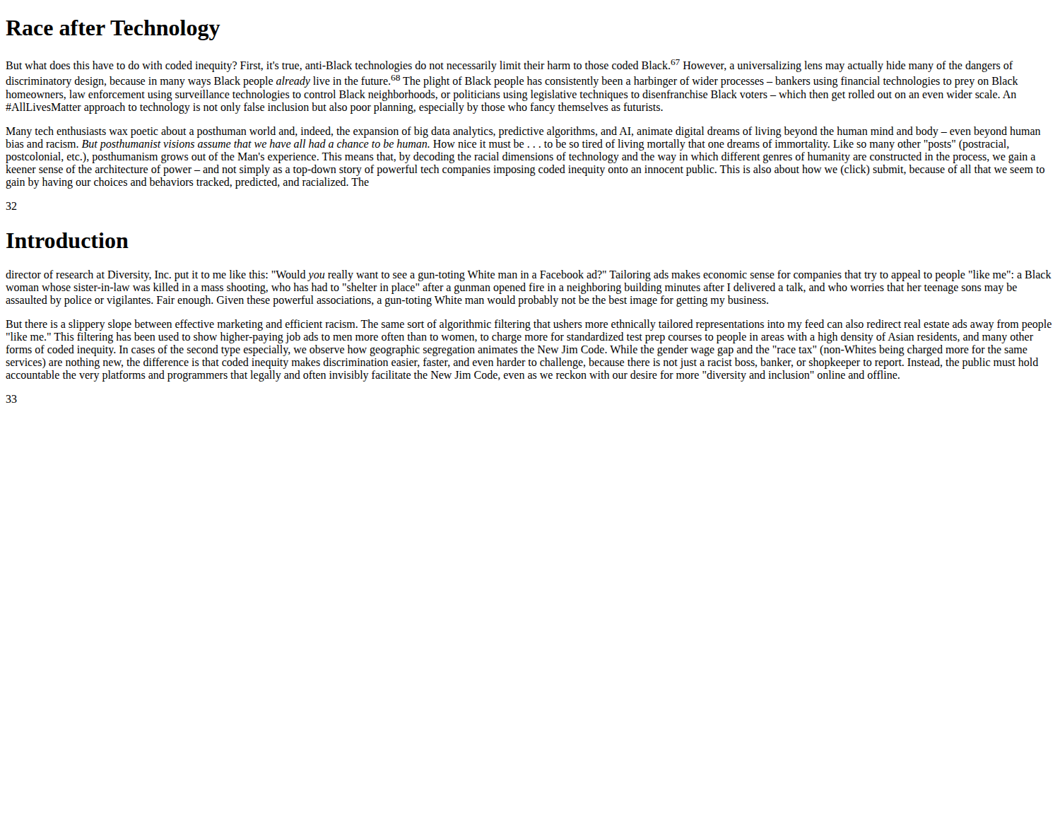Race after Technology
But what does this have to do with coded inequity? First, it's true, anti-Black technologies do not necessarily limit their harm to those coded Black.67 However, a universalizing lens may actually hide many of the dangers of discriminatory design, because in many ways Black people already live in the future.68 The plight of Black people has consistently been a harbinger of wider processes – bankers using financial technologies to prey on Black homeowners, law enforcement using surveillance technologies to control Black neighborhoods, or politicians using legislative techniques to disenfranchise Black voters – which then get rolled out on an even wider scale. An #AllLivesMatter approach to technology is not only false inclusion but also poor planning, especially by those who fancy themselves as futurists.
Many tech enthusiasts wax poetic about a posthuman world and, indeed, the expansion of big data analytics, predictive algorithms, and AI, animate digital dreams of living beyond the human mind and body – even beyond human bias and racism. But posthumanist visions assume that we have all had a chance to be human. How nice it must be . . . to be so tired of living mortally that one dreams of immortality. Like so many other "posts" (postracial, postcolonial, etc.), posthumanism grows out of the Man's experience. This means that, by decoding the racial dimensions of technology and the way in which different genres of humanity are constructed in the process, we gain a keener sense of the architecture of power – and not simply as a top-down story of powerful tech companies imposing coded inequity onto an innocent public. This is also about how we (click) submit, because of all that we seem to gain by having our choices and behaviors tracked, predicted, and racialized. The
32
Introduction
director of research at Diversity, Inc. put it to me like this: "Would you really want to see a gun-toting White man in a Facebook ad?" Tailoring ads makes economic sense for companies that try to appeal to people "like me": a Black woman whose sister-in-law was killed in a mass shooting, who has had to "shelter in place" after a gunman opened fire in a neighboring building minutes after I delivered a talk, and who worries that her teenage sons may be assaulted by police or vigilantes. Fair enough. Given these powerful associations, a gun-toting White man would probably not be the best image for getting my business.
But there is a slippery slope between effective marketing and efficient racism. The same sort of algorithmic filtering that ushers more ethnically tailored representations into my feed can also redirect real estate ads away from people "like me." This filtering has been used to show higher-paying job ads to men more often than to women, to charge more for standardized test prep courses to people in areas with a high density of Asian residents, and many other forms of coded inequity. In cases of the second type especially, we observe how geographic segregation animates the New Jim Code. While the gender wage gap and the "race tax" (non-Whites being charged more for the same services) are nothing new, the difference is that coded inequity makes discrimination easier, faster, and even harder to challenge, because there is not just a racist boss, banker, or shopkeeper to report. Instead, the public must hold accountable the very platforms and programmers that legally and often invisibly facilitate the New Jim Code, even as we reckon with our desire for more "diversity and inclusion" online and offline.
33